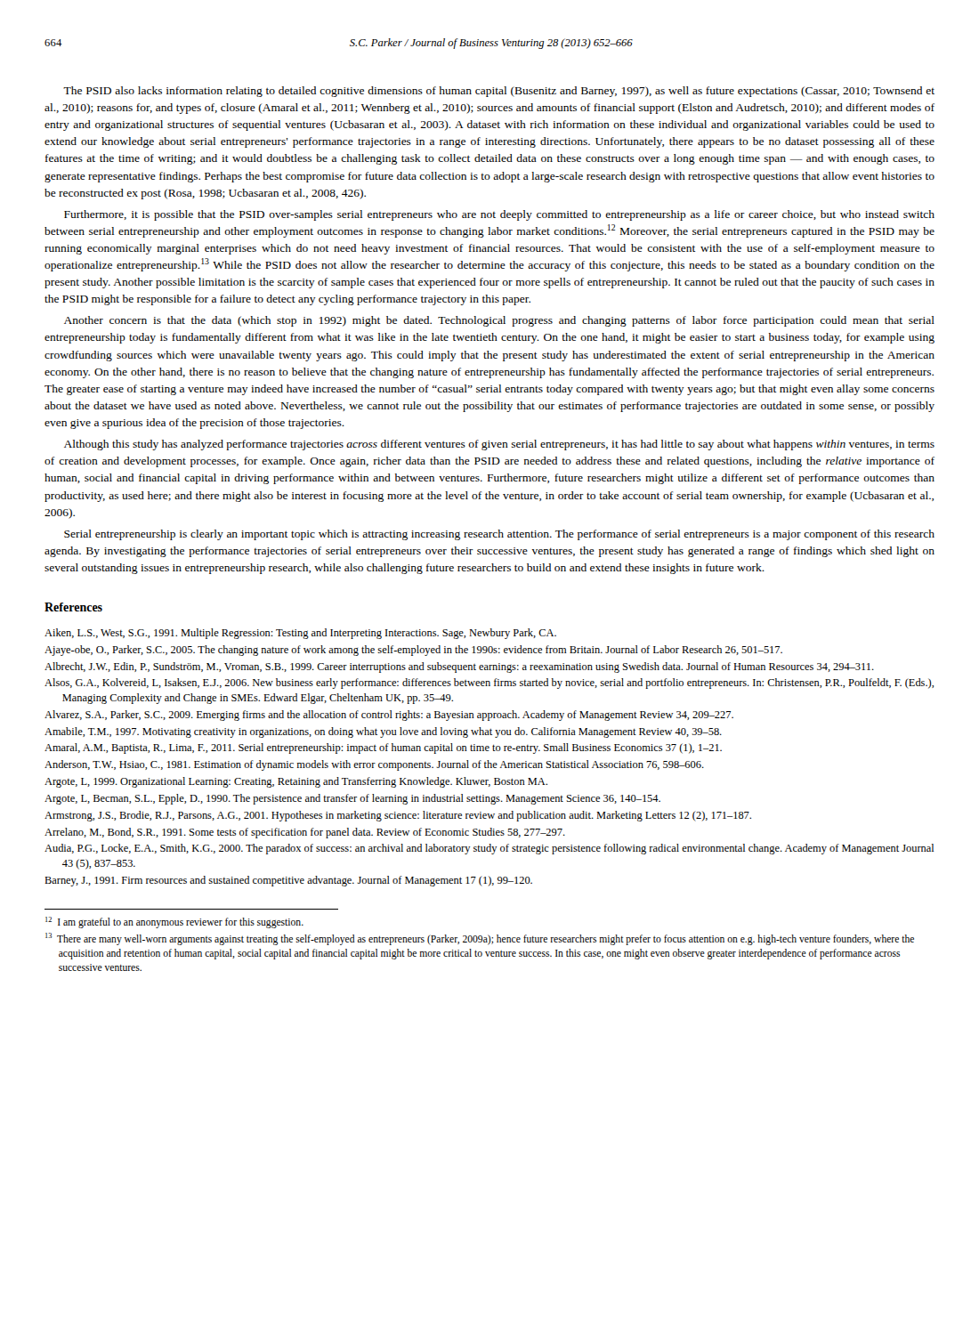664 S.C. Parker / Journal of Business Venturing 28 (2013) 652–666
The PSID also lacks information relating to detailed cognitive dimensions of human capital (Busenitz and Barney, 1997), as well as future expectations (Cassar, 2010; Townsend et al., 2010); reasons for, and types of, closure (Amaral et al., 2011; Wennberg et al., 2010); sources and amounts of financial support (Elston and Audretsch, 2010); and different modes of entry and organizational structures of sequential ventures (Ucbasaran et al., 2003). A dataset with rich information on these individual and organizational variables could be used to extend our knowledge about serial entrepreneurs' performance trajectories in a range of interesting directions. Unfortunately, there appears to be no dataset possessing all of these features at the time of writing; and it would doubtless be a challenging task to collect detailed data on these constructs over a long enough time span — and with enough cases, to generate representative findings. Perhaps the best compromise for future data collection is to adopt a large-scale research design with retrospective questions that allow event histories to be reconstructed ex post (Rosa, 1998; Ucbasaran et al., 2008, 426).
Furthermore, it is possible that the PSID over-samples serial entrepreneurs who are not deeply committed to entrepreneurship as a life or career choice, but who instead switch between serial entrepreneurship and other employment outcomes in response to changing labor market conditions.12 Moreover, the serial entrepreneurs captured in the PSID may be running economically marginal enterprises which do not need heavy investment of financial resources. That would be consistent with the use of a self-employment measure to operationalize entrepreneurship.13 While the PSID does not allow the researcher to determine the accuracy of this conjecture, this needs to be stated as a boundary condition on the present study. Another possible limitation is the scarcity of sample cases that experienced four or more spells of entrepreneurship. It cannot be ruled out that the paucity of such cases in the PSID might be responsible for a failure to detect any cycling performance trajectory in this paper.
Another concern is that the data (which stop in 1992) might be dated. Technological progress and changing patterns of labor force participation could mean that serial entrepreneurship today is fundamentally different from what it was like in the late twentieth century. On the one hand, it might be easier to start a business today, for example using crowdfunding sources which were unavailable twenty years ago. This could imply that the present study has underestimated the extent of serial entrepreneurship in the American economy. On the other hand, there is no reason to believe that the changing nature of entrepreneurship has fundamentally affected the performance trajectories of serial entrepreneurs. The greater ease of starting a venture may indeed have increased the number of “casual” serial entrants today compared with twenty years ago; but that might even allay some concerns about the dataset we have used as noted above. Nevertheless, we cannot rule out the possibility that our estimates of performance trajectories are outdated in some sense, or possibly even give a spurious idea of the precision of those trajectories.
Although this study has analyzed performance trajectories across different ventures of given serial entrepreneurs, it has had little to say about what happens within ventures, in terms of creation and development processes, for example. Once again, richer data than the PSID are needed to address these and related questions, including the relative importance of human, social and financial capital in driving performance within and between ventures. Furthermore, future researchers might utilize a different set of performance outcomes than productivity, as used here; and there might also be interest in focusing more at the level of the venture, in order to take account of serial team ownership, for example (Ucbasaran et al., 2006).
Serial entrepreneurship is clearly an important topic which is attracting increasing research attention. The performance of serial entrepreneurs is a major component of this research agenda. By investigating the performance trajectories of serial entrepreneurs over their successive ventures, the present study has generated a range of findings which shed light on several outstanding issues in entrepreneurship research, while also challenging future researchers to build on and extend these insights in future work.
References
Aiken, L.S., West, S.G., 1991. Multiple Regression: Testing and Interpreting Interactions. Sage, Newbury Park, CA.
Ajaye-obe, O., Parker, S.C., 2005. The changing nature of work among the self-employed in the 1990s: evidence from Britain. Journal of Labor Research 26, 501–517.
Albrecht, J.W., Edin, P., Sundström, M., Vroman, S.B., 1999. Career interruptions and subsequent earnings: a reexamination using Swedish data. Journal of Human Resources 34, 294–311.
Alsos, G.A., Kolvereid, L, Isaksen, E.J., 2006. New business early performance: differences between firms started by novice, serial and portfolio entrepreneurs. In: Christensen, P.R., Poulfeldt, F. (Eds.), Managing Complexity and Change in SMEs. Edward Elgar, Cheltenham UK, pp. 35–49.
Alvarez, S.A., Parker, S.C., 2009. Emerging firms and the allocation of control rights: a Bayesian approach. Academy of Management Review 34, 209–227.
Amabile, T.M., 1997. Motivating creativity in organizations, on doing what you love and loving what you do. California Management Review 40, 39–58.
Amaral, A.M., Baptista, R., Lima, F., 2011. Serial entrepreneurship: impact of human capital on time to re-entry. Small Business Economics 37 (1), 1–21.
Anderson, T.W., Hsiao, C., 1981. Estimation of dynamic models with error components. Journal of the American Statistical Association 76, 598–606.
Argote, L, 1999. Organizational Learning: Creating, Retaining and Transferring Knowledge. Kluwer, Boston MA.
Argote, L, Becman, S.L., Epple, D., 1990. The persistence and transfer of learning in industrial settings. Management Science 36, 140–154.
Armstrong, J.S., Brodie, R.J., Parsons, A.G., 2001. Hypotheses in marketing science: literature review and publication audit. Marketing Letters 12 (2), 171–187.
Arrelano, M., Bond, S.R., 1991. Some tests of specification for panel data. Review of Economic Studies 58, 277–297.
Audia, P.G., Locke, E.A., Smith, K.G., 2000. The paradox of success: an archival and laboratory study of strategic persistence following radical environmental change. Academy of Management Journal 43 (5), 837–853.
Barney, J., 1991. Firm resources and sustained competitive advantage. Journal of Management 17 (1), 99–120.
12 I am grateful to an anonymous reviewer for this suggestion.
13 There are many well-worn arguments against treating the self-employed as entrepreneurs (Parker, 2009a); hence future researchers might prefer to focus attention on e.g. high-tech venture founders, where the acquisition and retention of human capital, social capital and financial capital might be more critical to venture success. In this case, one might even observe greater interdependence of performance across successive ventures.